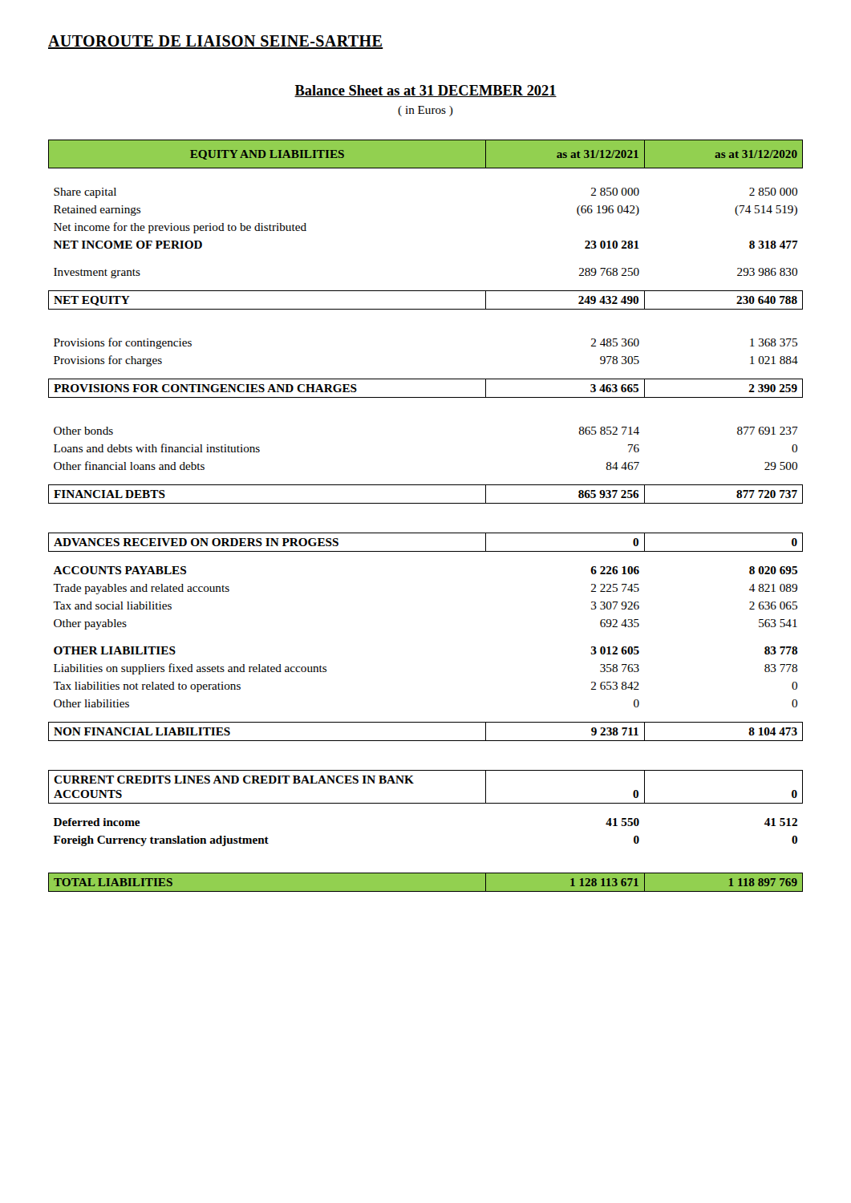AUTOROUTE DE LIAISON SEINE-SARTHE
Balance Sheet as at 31 DECEMBER 2021
( in Euros )
| EQUITY AND LIABILITIES | as at 31/12/2021 | as at 31/12/2020 |
| --- | --- | --- |
| Share capital | 2 850 000 | 2 850 000 |
| Retained earnings | (66 196 042) | (74 514 519) |
| Net income for the previous period to be distributed | | |
| NET INCOME OF PERIOD | 23 010 281 | 8 318 477 |
| Investment grants | 289 768 250 | 293 986 830 |
| NET EQUITY | 249 432 490 | 230 640 788 |
| Provisions for contingencies | 2 485 360 | 1 368 375 |
| Provisions for charges | 978 305 | 1 021 884 |
| PROVISIONS FOR CONTINGENCIES AND CHARGES | 3 463 665 | 2 390 259 |
| Other bonds | 865 852 714 | 877 691 237 |
| Loans and debts with financial institutions | 76 | 0 |
| Other financial loans and debts | 84 467 | 29 500 |
| FINANCIAL DEBTS | 865 937 256 | 877 720 737 |
| ADVANCES RECEIVED ON ORDERS IN PROGESS | 0 | 0 |
| ACCOUNTS PAYABLES | 6 226 106 | 8 020 695 |
| Trade payables and related accounts | 2 225 745 | 4 821 089 |
| Tax and social liabilities | 3 307 926 | 2 636 065 |
| Other payables | 692 435 | 563 541 |
| OTHER LIABILITIES | 3 012 605 | 83 778 |
| Liabilities on suppliers fixed assets and related accounts | 358 763 | 83 778 |
| Tax liabilities not related to operations | 2 653 842 | 0 |
| Other liabilities | 0 | 0 |
| NON FINANCIAL LIABILITIES | 9 238 711 | 8 104 473 |
| CURRENT CREDITS LINES AND CREDIT BALANCES IN BANK ACCOUNTS | 0 | 0 |
| Deferred income | 41 550 | 41 512 |
| Foreigh Currency translation adjustment | 0 | 0 |
| TOTAL LIABILITIES | 1 128 113 671 | 1 118 897 769 |